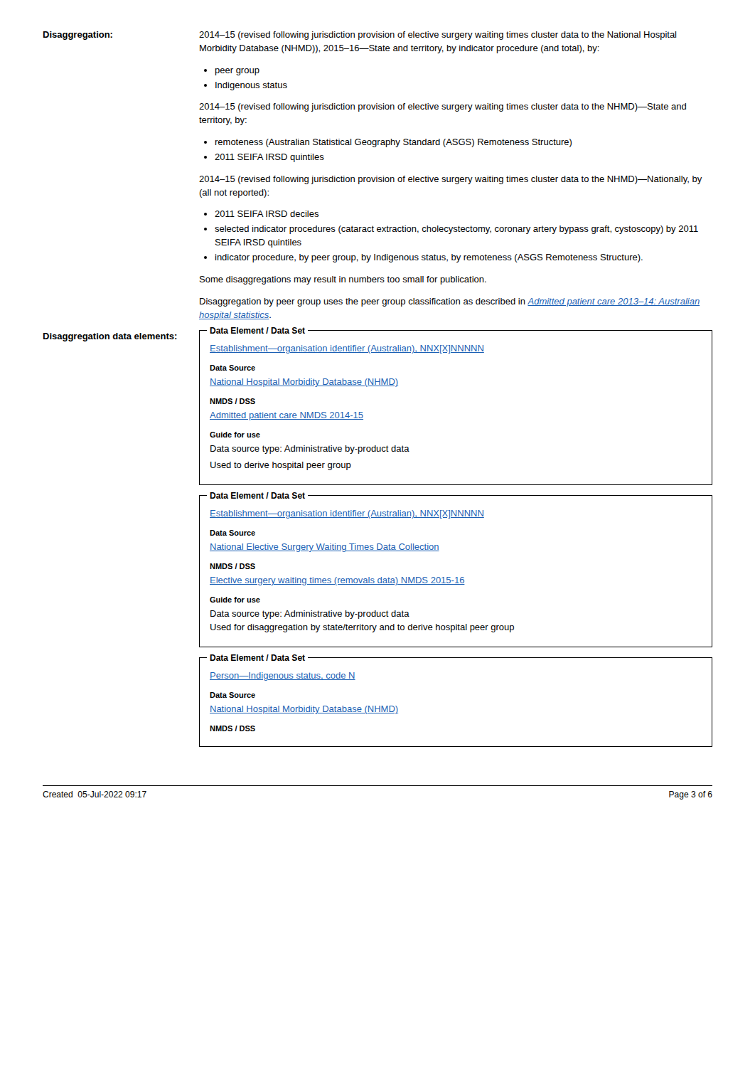Disaggregation:
2014–15 (revised following jurisdiction provision of elective surgery waiting times cluster data to the National Hospital Morbidity Database (NHMD)), 2015–16—State and territory, by indicator procedure (and total), by:
peer group
Indigenous status
2014–15 (revised following jurisdiction provision of elective surgery waiting times cluster data to the NHMD)—State and territory, by:
remoteness (Australian Statistical Geography Standard (ASGS) Remoteness Structure)
2011 SEIFA IRSD quintiles
2014–15 (revised following jurisdiction provision of elective surgery waiting times cluster data to the NHMD)—Nationally, by (all not reported):
2011 SEIFA IRSD deciles
selected indicator procedures (cataract extraction, cholecystectomy, coronary artery bypass graft, cystoscopy) by 2011 SEIFA IRSD quintiles
indicator procedure, by peer group, by Indigenous status, by remoteness (ASGS Remoteness Structure).
Some disaggregations may result in numbers too small for publication.
Disaggregation by peer group uses the peer group classification as described in Admitted patient care 2013–14: Australian hospital statistics.
Disaggregation data elements:
Data Element / Data Set
Establishment—organisation identifier (Australian), NNX[X]NNNNN
Data Source
National Hospital Morbidity Database (NHMD)
NMDS / DSS
Admitted patient care NMDS 2014-15
Guide for use
Data source type: Administrative by-product data
Used to derive hospital peer group
Data Element / Data Set
Establishment—organisation identifier (Australian), NNX[X]NNNNN
Data Source
National Elective Surgery Waiting Times Data Collection
NMDS / DSS
Elective surgery waiting times (removals data) NMDS 2015-16
Guide for use
Data source type: Administrative by-product data
Used for disaggregation by state/territory and to derive hospital peer group
Data Element / Data Set
Person—Indigenous status, code N
Data Source
National Hospital Morbidity Database (NHMD)
NMDS / DSS
Created 05-Jul-2022 09:17 Page 3 of 6